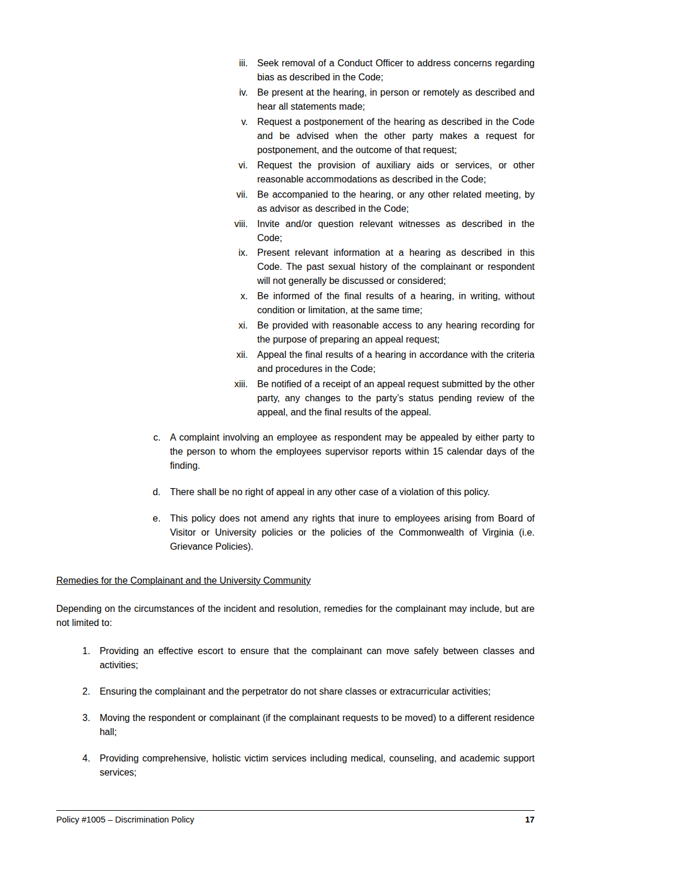Seek removal of a Conduct Officer to address concerns regarding bias as described in the Code;
Be present at the hearing, in person or remotely as described and hear all statements made;
Request a postponement of the hearing as described in the Code and be advised when the other party makes a request for postponement, and the outcome of that request;
Request the provision of auxiliary aids or services, or other reasonable accommodations as described in the Code;
Be accompanied to the hearing, or any other related meeting, by as advisor as described in the Code;
Invite and/or question relevant witnesses as described in the Code;
Present relevant information at a hearing as described in this Code. The past sexual history of the complainant or respondent will not generally be discussed or considered;
Be informed of the final results of a hearing, in writing, without condition or limitation, at the same time;
Be provided with reasonable access to any hearing recording for the purpose of preparing an appeal request;
Appeal the final results of a hearing in accordance with the criteria and procedures in the Code;
Be notified of a receipt of an appeal request submitted by the other party, any changes to the party’s status pending review of the appeal, and the final results of the appeal.
A complaint involving an employee as respondent may be appealed by either party to the person to whom the employees supervisor reports within 15 calendar days of the finding.
There shall be no right of appeal in any other case of a violation of this policy.
This policy does not amend any rights that inure to employees arising from Board of Visitor or University policies or the policies of the Commonwealth of Virginia (i.e. Grievance Policies).
Remedies for the Complainant and the University Community
Depending on the circumstances of the incident and resolution, remedies for the complainant may include, but are not limited to:
Providing an effective escort to ensure that the complainant can move safely between classes and activities;
Ensuring the complainant and the perpetrator do not share classes or extracurricular activities;
Moving the respondent or complainant (if the complainant requests to be moved) to a different residence hall;
Providing comprehensive, holistic victim services including medical, counseling, and academic support services;
Policy #1005 – Discrimination Policy 17